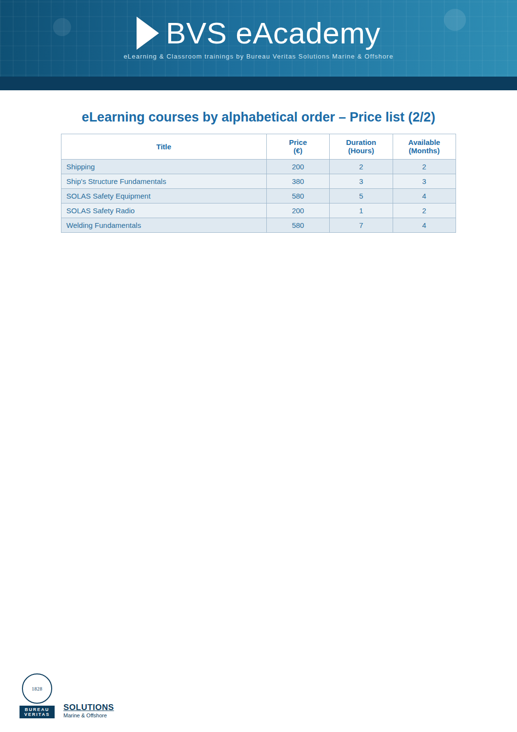BVS eAcademy
eLearning & Classroom trainings by Bureau Veritas Solutions Marine & Offshore
eLearning courses by alphabetical order – Price list (2/2)
| Title | Price (€) | Duration (Hours) | Available (Months) |
| --- | --- | --- | --- |
| Shipping | 200 | 2 | 2 |
| Ship's Structure Fundamentals | 380 | 3 | 3 |
| SOLAS Safety Equipment | 580 | 5 | 4 |
| SOLAS Safety Radio | 200 | 1 | 2 |
| Welding Fundamentals | 580 | 7 | 4 |
1828
BUREAU
VERITAS
SOLUTIONS
Marine & Offshore